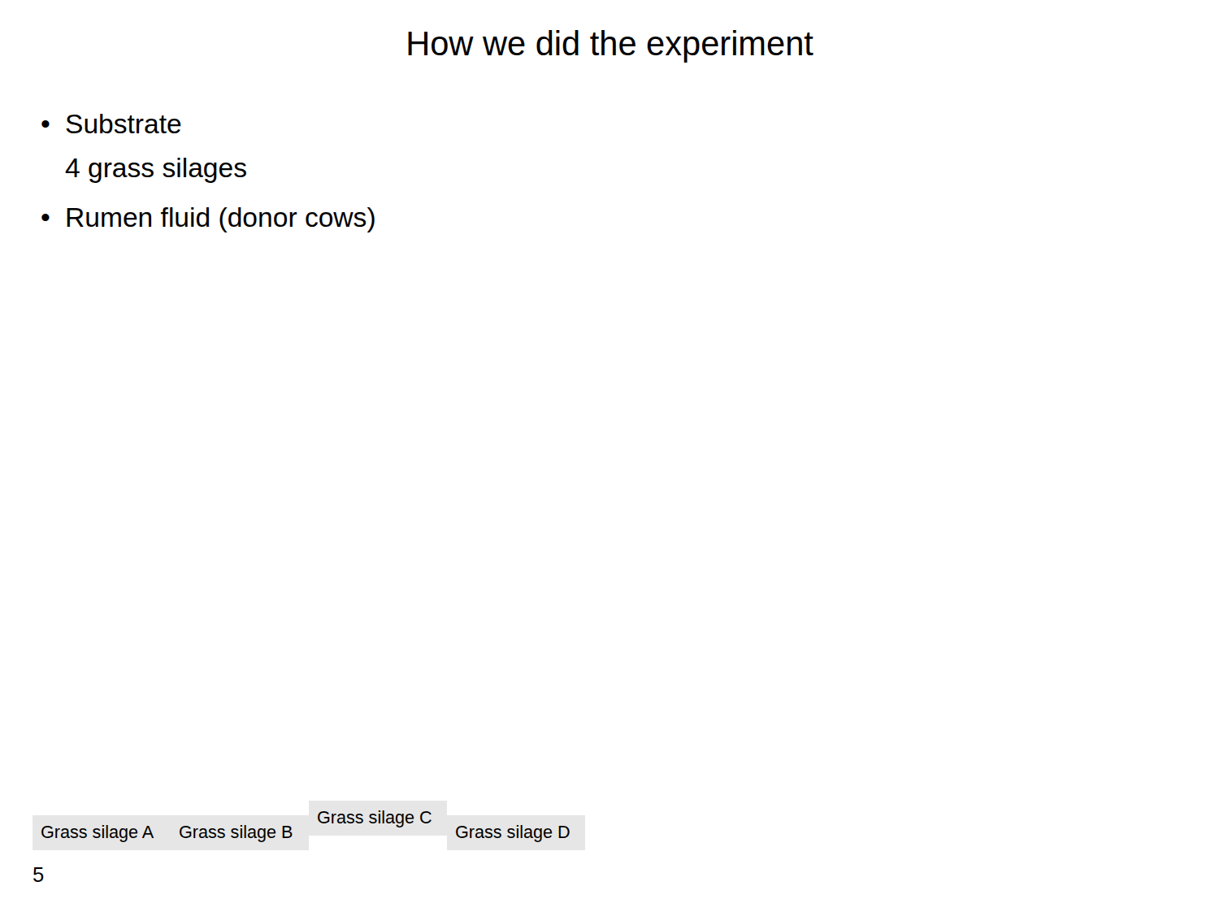How we did the experiment
Substrate 4 grass silages
Rumen fluid (donor cows)
Grass silage A
Grass silage B
Grass silage C
Grass silage D
5